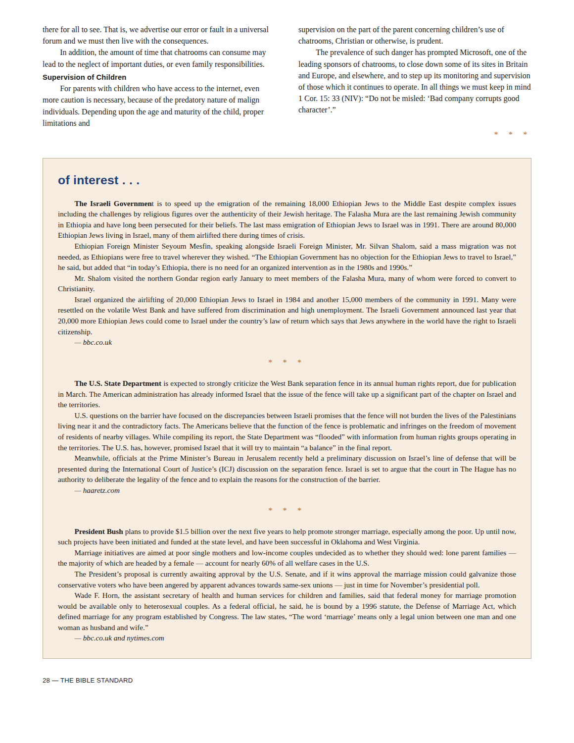there for all to see. That is, we advertise our error or fault in a universal forum and we must then live with the consequences.
In addition, the amount of time that chatrooms can consume may lead to the neglect of important duties, or even family responsibilities.
Supervision of Children
For parents with children who have access to the internet, even more caution is necessary, because of the predatory nature of malign individuals. Depending upon the age and maturity of the child, proper limitations and
supervision on the part of the parent concerning children’s use of chatrooms, Christian or otherwise, is prudent.
The prevalence of such danger has prompted Microsoft, one of the leading sponsors of chatrooms, to close down some of its sites in Britain and Europe, and elsewhere, and to step up its monitoring and supervision of those which it continues to operate. In all things we must keep in mind 1 Cor. 15: 33 (NIV): “Do not be misled: ‘Bad company corrupts good character’.”
* * *
of interest . . .
The Israeli Government is to speed up the emigration of the remaining 18,000 Ethiopian Jews to the Middle East despite complex issues including the challenges by religious figures over the authenticity of their Jewish heritage. The Falasha Mura are the last remaining Jewish community in Ethiopia and have long been persecuted for their beliefs. The last mass emigration of Ethiopian Jews to Israel was in 1991. There are around 80,000 Ethiopian Jews living in Israel, many of them airlifted there during times of crisis.
Ethiopian Foreign Minister Seyoum Mesfin, speaking alongside Israeli Foreign Minister, Mr. Silvan Shalom, said a mass migration was not needed, as Ethiopians were free to travel wherever they wished. “The Ethiopian Government has no objection for the Ethiopian Jews to travel to Israel,” he said, but added that “in today’s Ethiopia, there is no need for an organized intervention as in the 1980s and 1990s.”
Mr. Shalom visited the northern Gondar region early January to meet members of the Falasha Mura, many of whom were forced to convert to Christianity.
Israel organized the airlifting of 20,000 Ethiopian Jews to Israel in 1984 and another 15,000 members of the community in 1991. Many were resettled on the volatile West Bank and have suffered from discrimination and high unemployment. The Israeli Government announced last year that 20,000 more Ethiopian Jews could come to Israel under the country’s law of return which says that Jews anywhere in the world have the right to Israeli citizenship.
— bbc.co.uk
* * *
The U.S. State Department is expected to strongly criticize the West Bank separation fence in its annual human rights report, due for publication in March. The American administration has already informed Israel that the issue of the fence will take up a significant part of the chapter on Israel and the territories.
U.S. questions on the barrier have focused on the discrepancies between Israeli promises that the fence will not burden the lives of the Palestinians living near it and the contradictory facts. The Americans believe that the function of the fence is problematic and infringes on the freedom of movement of residents of nearby villages. While compiling its report, the State Department was “flooded” with information from human rights groups operating in the territories. The U.S. has, however, promised Israel that it will try to maintain “a balance” in the final report.
Meanwhile, officials at the Prime Minister’s Bureau in Jerusalem recently held a preliminary discussion on Israel’s line of defense that will be presented during the International Court of Justice’s (ICJ) discussion on the separation fence. Israel is set to argue that the court in The Hague has no authority to deliberate the legality of the fence and to explain the reasons for the construction of the barrier.
— haaretz.com
* * *
President Bush plans to provide $1.5 billion over the next five years to help promote stronger marriage, especially among the poor. Up until now, such projects have been initiated and funded at the state level, and have been successful in Oklahoma and West Virginia.
Marriage initiatives are aimed at poor single mothers and low-income couples undecided as to whether they should wed: lone parent families — the majority of which are headed by a female — account for nearly 60% of all welfare cases in the U.S.
The President’s proposal is currently awaiting approval by the U.S. Senate, and if it wins approval the marriage mission could galvanize those conservative voters who have been angered by apparent advances towards same-sex unions — just in time for November’s presidential poll.
Wade F. Horn, the assistant secretary of health and human services for children and families, said that federal money for marriage promotion would be available only to heterosexual couples. As a federal official, he said, he is bound by a 1996 statute, the Defense of Marriage Act, which defined marriage for any program established by Congress. The law states, “The word ‘marriage’ means only a legal union between one man and one woman as husband and wife.”
— bbc.co.uk and nytimes.com
28 — THE BIBLE STANDARD